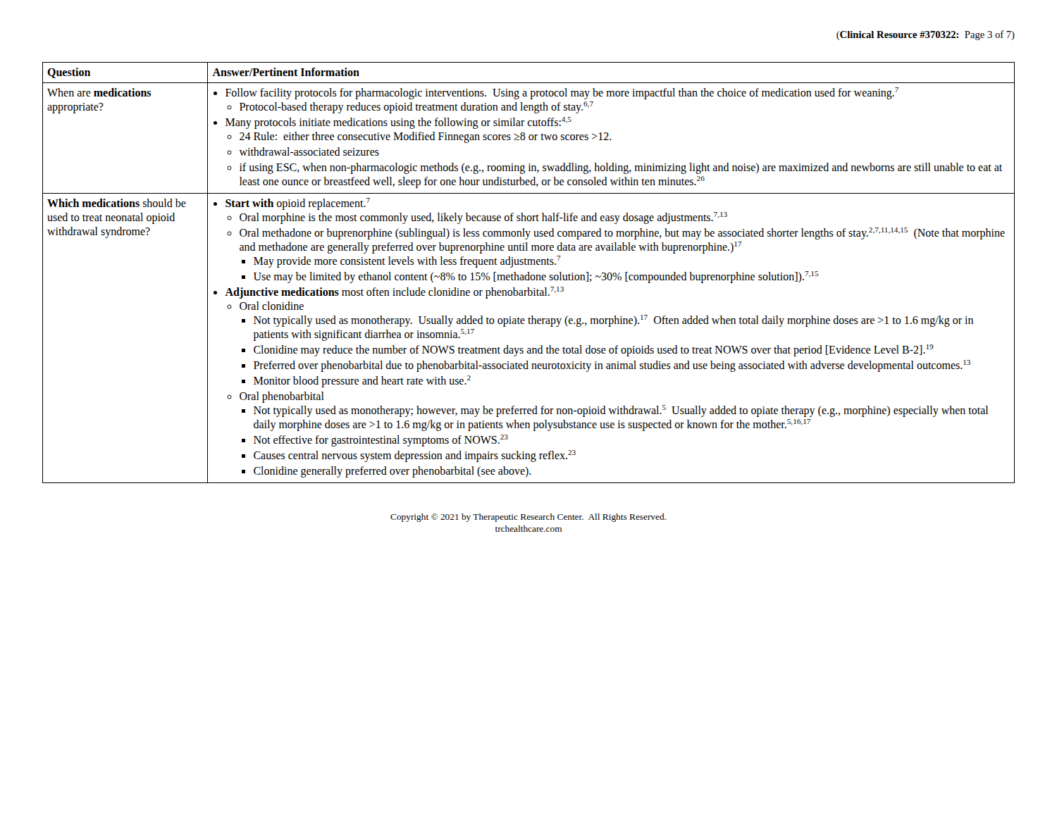(Clinical Resource #370322: Page 3 of 7)
| Question | Answer/Pertinent Information |
| --- | --- |
| When are medications appropriate? | Follow facility protocols for pharmacologic interventions. Using a protocol may be more impactful than the choice of medication used for weaning. 7 Protocol-based therapy reduces opioid treatment duration and length of stay. 6,7 Many protocols initiate medications using the following or similar cutoffs: 4,5 24 Rule: either three consecutive Modified Finnegan scores ≥8 or two scores >12. withdrawal-associated seizures if using ESC, when non-pharmacologic methods (e.g., rooming in, swaddling, holding, minimizing light and noise) are maximized and newborns are still unable to eat at least one ounce or breastfeed well, sleep for one hour undisturbed, or be consoled within ten minutes. 26 |
| Which medications should be used to treat neonatal opioid withdrawal syndrome? | Start with opioid replacement. 7 Oral morphine is the most commonly used, likely because of short half-life and easy dosage adjustments. 7,13 Oral methadone or buprenorphine (sublingual) is less commonly used compared to morphine, but may be associated shorter lengths of stay. 2,7,11,14,15 (Note that morphine and methadone are generally preferred over buprenorphine until more data are available with buprenorphine.) 17 May provide more consistent levels with less frequent adjustments. 7 Use may be limited by ethanol content (~8% to 15% [methadone solution]; ~30% [compounded buprenorphine solution]). 7,15 Adjunctive medications most often include clonidine or phenobarbital. 7,13 Oral clonidine Not typically used as monotherapy. Usually added to opiate therapy (e.g., morphine). 17 Often added when total daily morphine doses are >1 to 1.6 mg/kg or in patients with significant diarrhea or insomnia. 5,17 Clonidine may reduce the number of NOWS treatment days and the total dose of opioids used to treat NOWS over that period [Evidence Level B-2]. 19 Preferred over phenobarbital due to phenobarbital-associated neurotoxicity in animal studies and use being associated with adverse developmental outcomes. 13 Monitor blood pressure and heart rate with use. 2 Oral phenobarbital Not typically used as monotherapy; however, may be preferred for non-opioid withdrawal. 5 Usually added to opiate therapy (e.g., morphine) especially when total daily morphine doses are >1 to 1.6 mg/kg or in patients when polysubstance use is suspected or known for the mother. 5,16,17 Not effective for gastrointestinal symptoms of NOWS. 23 Causes central nervous system depression and impairs sucking reflex. 23 Clonidine generally preferred over phenobarbital (see above). |
Copyright © 2021 by Therapeutic Research Center. All Rights Reserved.
trchealthcare.com